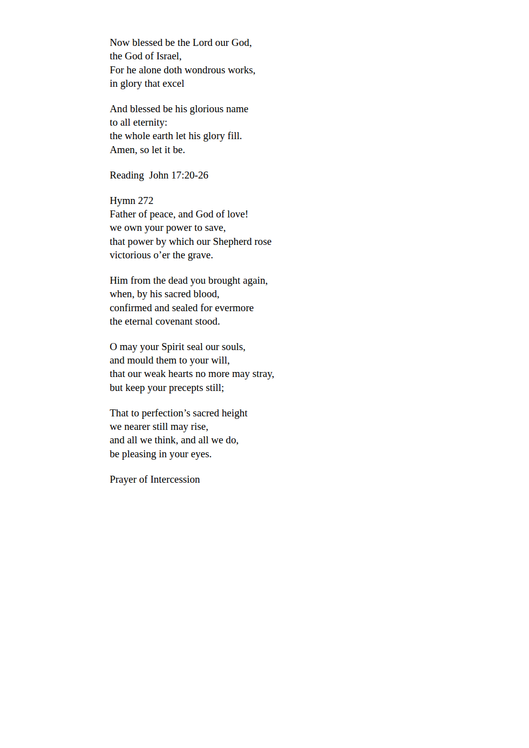Now blessed be the Lord our God, the God of Israel, For he alone doth wondrous works, in glory that excel
And blessed be his glorious name to all eternity: the whole earth let his glory fill. Amen, so let it be.
Reading John 17:20-26
Hymn 272 Father of peace, and God of love! we own your power to save, that power by which our Shepherd rose victorious o’er the grave.
Him from the dead you brought again, when, by his sacred blood, confirmed and sealed for evermore the eternal covenant stood.
O may your Spirit seal our souls, and mould them to your will, that our weak hearts no more may stray, but keep your precepts still;
That to perfection’s sacred height we nearer still may rise, and all we think, and all we do, be pleasing in your eyes.
Prayer of Intercession